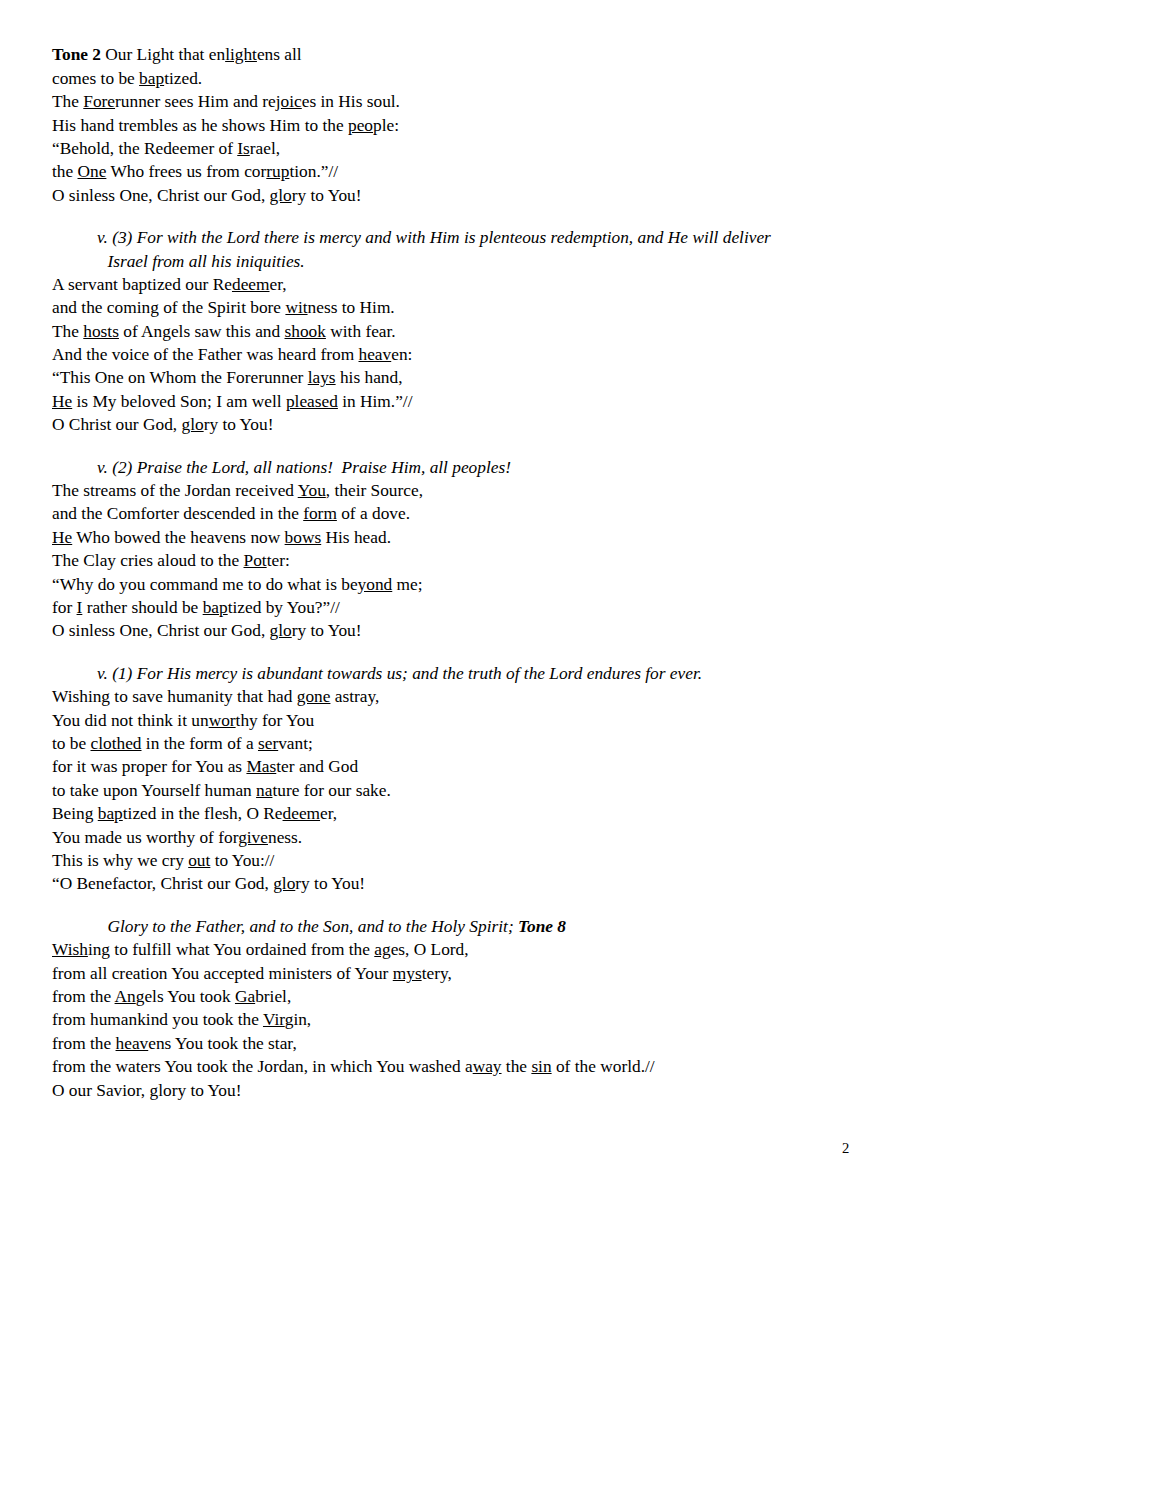Tone 2 Our Light that enlightens all
comes to be baptized.
The Forerunner sees Him and rejoices in His soul.
His hand trembles as he shows Him to the people:
“Behold, the Redeemer of Israel,
the One Who frees us from corruption.”//
O sinless One, Christ our God, glory to You!
v. (3) For with the Lord there is mercy and with Him is plenteous redemption, and He will deliver
Israel from all his iniquities.
A servant baptized our Redeemer,
and the coming of the Spirit bore witness to Him.
The hosts of Angels saw this and shook with fear.
And the voice of the Father was heard from heaven:
“This One on Whom the Forerunner lays his hand,
He is My beloved Son; I am well pleased in Him.”//
O Christ our God, glory to You!
v. (2) Praise the Lord, all nations! Praise Him, all peoples!
The streams of the Jordan received You, their Source,
and the Comforter descended in the form of a dove.
He Who bowed the heavens now bows His head.
The Clay cries aloud to the Potter:
“Why do you command me to do what is beyond me;
for I rather should be baptized by You?”//
O sinless One, Christ our God, glory to You!
v. (1) For His mercy is abundant towards us; and the truth of the Lord endures for ever.
Wishing to save humanity that had gone astray,
You did not think it unworthy for You
to be clothed in the form of a servant;
for it was proper for You as Master and God
to take upon Yourself human nature for our sake.
Being baptized in the flesh, O Redeemer,
You made us worthy of forgiveness.
This is why we cry out to You://
“O Benefactor, Christ our God, glory to You!
Glory to the Father, and to the Son, and to the Holy Spirit; Tone 8
Wishing to fulfill what You ordained from the ages, O Lord,
from all creation You accepted ministers of Your mystery,
from the Angels You took Gabriel,
from humankind you took the Virgin,
from the heavens You took the star,
from the waters You took the Jordan, in which You washed away the sin of the world.//
O our Savior, glory to You!
2